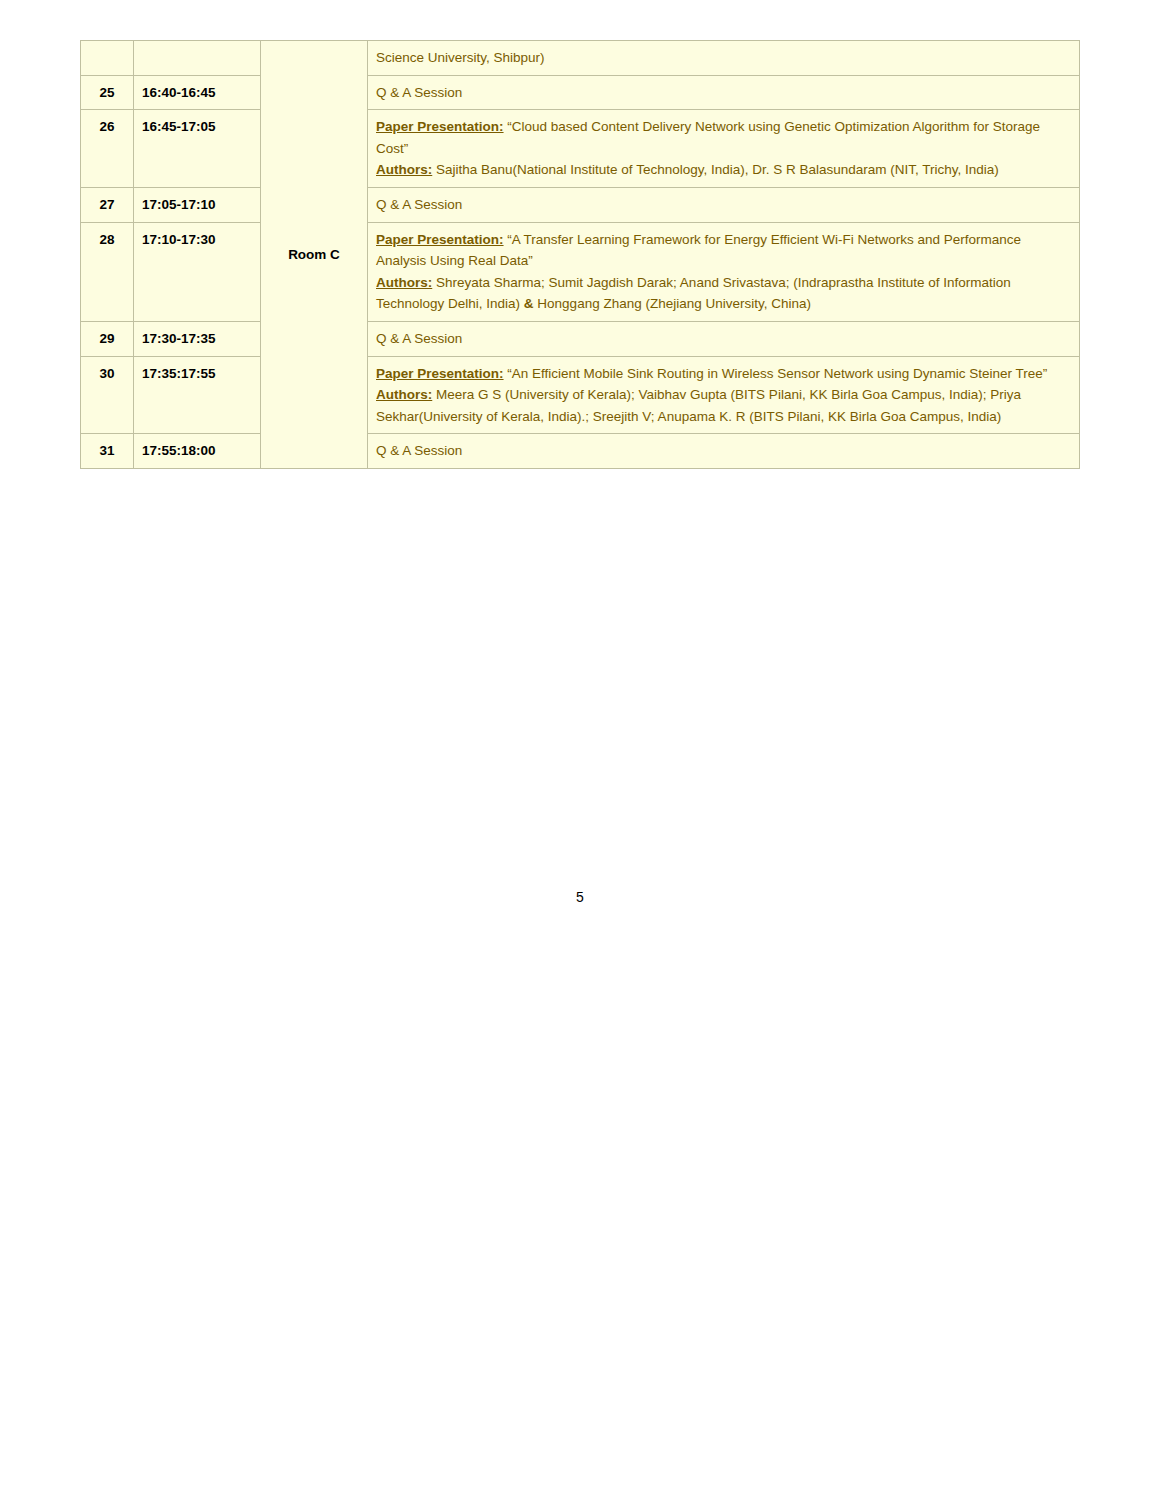| | | Room C | Science University, Shibpur) |
| 25 | 16:40-16:45 | Q & A Session |
| 26 | 16:45-17:05 | Paper Presentation: “Cloud based Content Delivery Network using Genetic Optimization Algorithm for Storage Cost” Authors: Sajitha Banu(National Institute of Technology, India), Dr. S R Balasundaram (NIT, Trichy, India) |
| 27 | 17:05-17:10 | Q & A Session |
| 28 | 17:10-17:30 | Paper Presentation: “A Transfer Learning Framework for Energy Efficient Wi-Fi Networks and Performance Analysis Using Real Data” Authors: Shreyata Sharma; Sumit Jagdish Darak; Anand Srivastava; (Indraprastha Institute of Information Technology Delhi, India) & Honggang Zhang (Zhejiang University, China) |
| 29 | 17:30-17:35 | Q & A Session |
| 30 | 17:35:17:55 | Paper Presentation: “An Efficient Mobile Sink Routing in Wireless Sensor Network using Dynamic Steiner Tree” Authors: Meera G S (University of Kerala); Vaibhav Gupta (BITS Pilani, KK Birla Goa Campus, India); Priya Sekhar(University of Kerala, India).; Sreejith V; Anupama K. R (BITS Pilani, KK Birla Goa Campus, India) |
| 31 | 17:55:18:00 | Q & A Session |
5